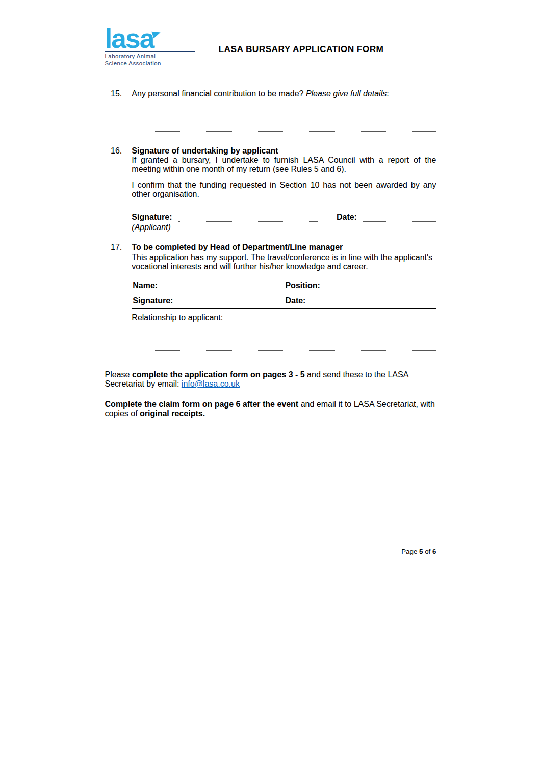lasa
Laboratory Animal
Science Association
LASA BURSARY APPLICATION FORM
15.
Any personal financial contribution to be made? Please give full details:
16.
Signature of undertaking by applicant
If granted a bursary, I undertake to furnish LASA Council with a report of the meeting within one month of my return (see Rules 5 and 6).
I confirm that the funding requested in Section 10 has not been awarded by any other organisation.
Signature: Date:
(Applicant)
17.
To be completed by Head of Department/Line manager
This application has my support. The travel/conference is in line with the applicant's vocational interests and will further his/her knowledge and career.
| Name: | | Position: | |
| Signature: | | Date: | |
Relationship to applicant:
Please complete the application form on pages 3 - 5 and send these to the LASA Secretariat by email: info@lasa.co.uk
Complete the claim form on page 6 after the event and email it to LASA Secretariat, with copies of original receipts.
Page 5 of 6